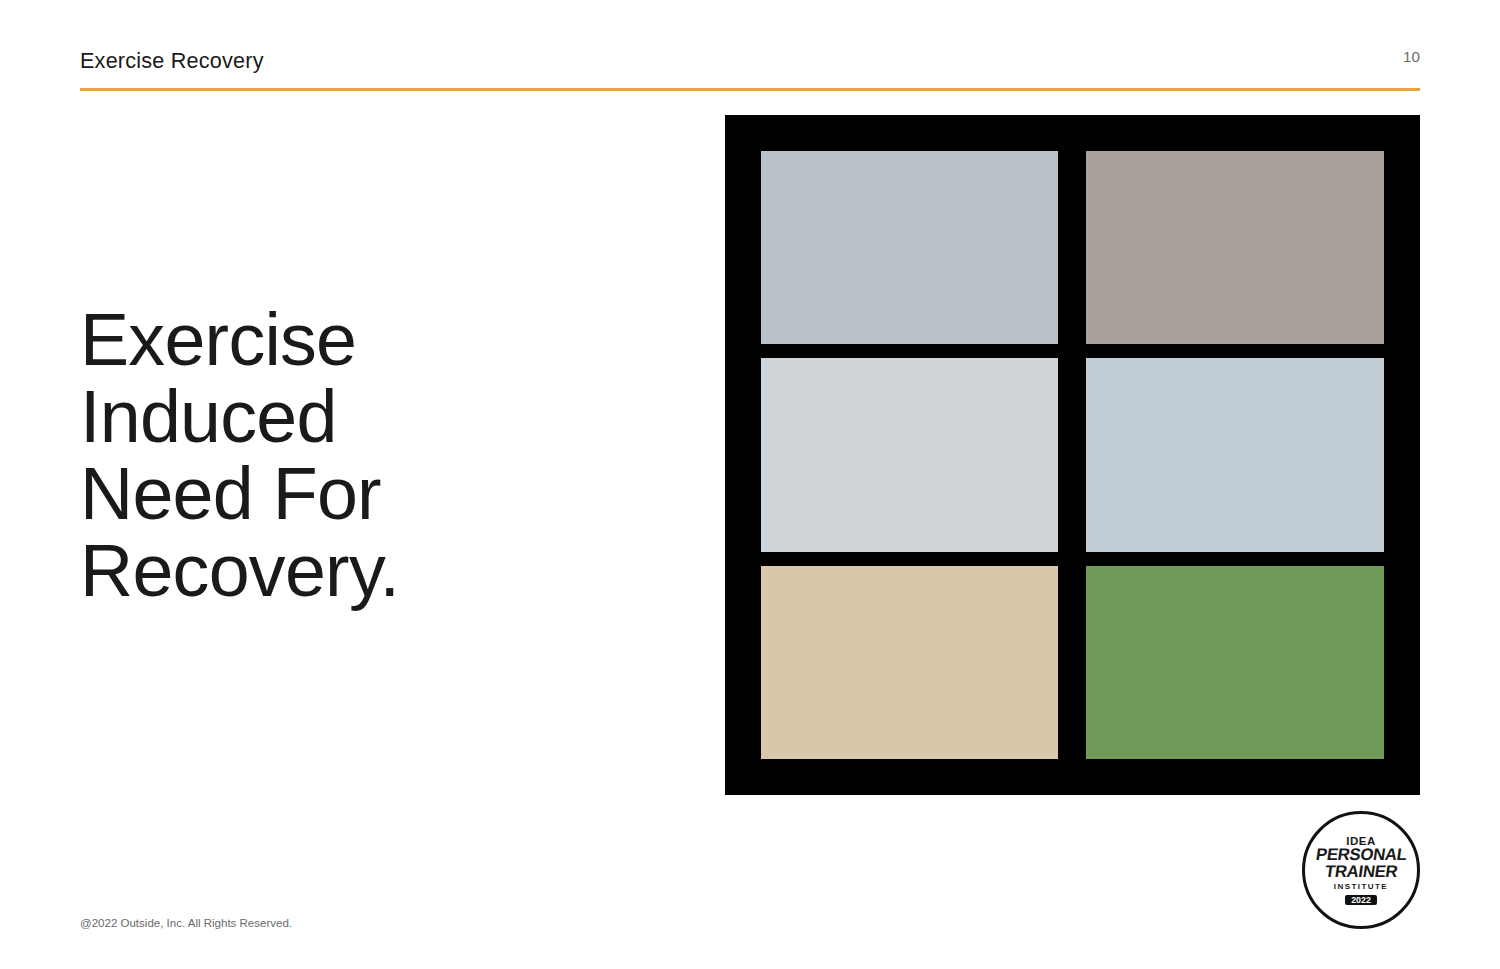Exercise Recovery
10
Exercise Induced Need For Recovery.
@2022 Outside, Inc. All Rights Reserved.
IDEA PERSONAL TRAINER INSTITUTE 2022